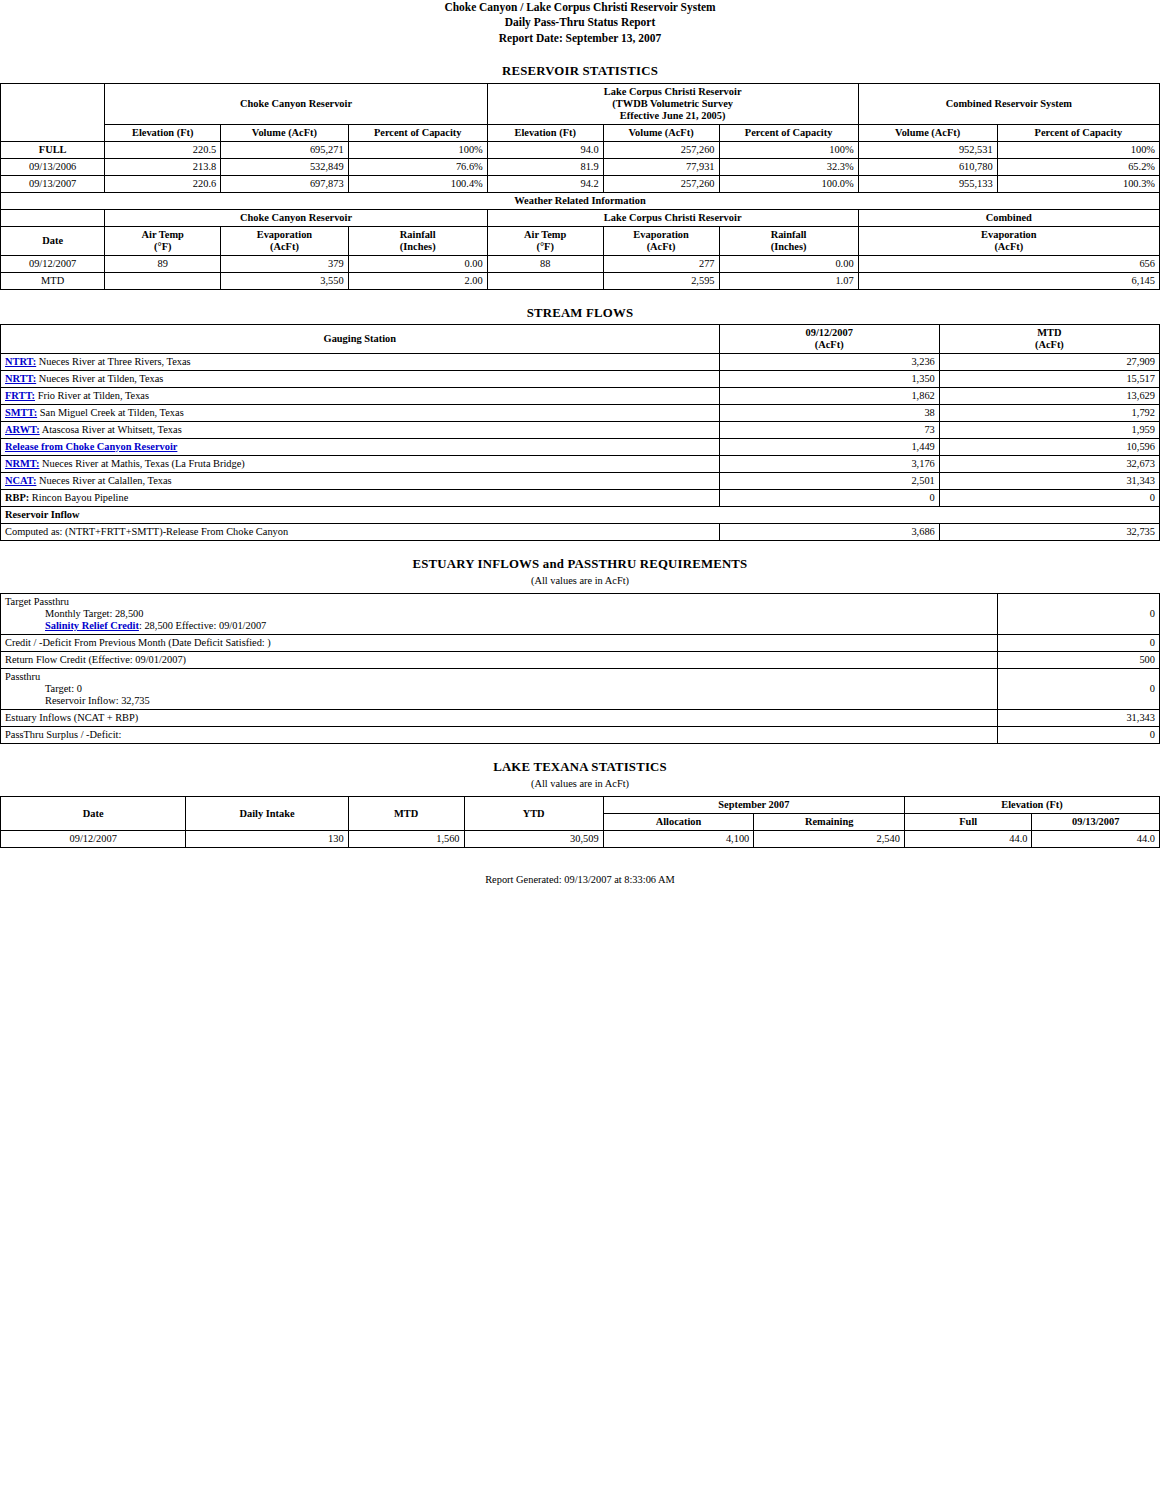Choke Canyon / Lake Corpus Christi Reservoir System
Daily Pass-Thru Status Report
Report Date: September 13, 2007
RESERVOIR STATISTICS
| | Choke Canyon Reservoir | Lake Corpus Christi Reservoir (TWDB Volumetric Survey Effective June 21, 2005) | Combined Reservoir System |
| Elevation (Ft) | Volume (AcFt) | Percent of Capacity | Elevation (Ft) | Volume (AcFt) | Percent of Capacity | Volume (AcFt) | Percent of Capacity |
| FULL | 220.5 | 695,271 | 100% | 94.0 | 257,260 | 100% | 952,531 | 100% |
| 09/13/2006 | 213.8 | 532,849 | 76.6% | 81.9 | 77,931 | 32.3% | 610,780 | 65.2% |
| 09/13/2007 | 220.6 | 697,873 | 100.4% | 94.2 | 257,260 | 100.0% | 955,133 | 100.3% |
| Weather Related Information |
| | Choke Canyon Reservoir | Lake Corpus Christi Reservoir | Combined |
| Date | Air Temp (°F) | Evaporation (AcFt) | Rainfall (Inches) | Air Temp (°F) | Evaporation (AcFt) | Rainfall (Inches) | Evaporation (AcFt) |
| 09/12/2007 | 89 | 379 | 0.00 | 88 | 277 | 0.00 | 656 |
| MTD | | 3,550 | 2.00 | | 2,595 | 1.07 | 6,145 |
STREAM FLOWS
| Gauging Station | 09/12/2007 (AcFt) | MTD (AcFt) |
| --- | --- | --- |
| NTRT: Nueces River at Three Rivers, Texas | 3,236 | 27,909 |
| NRTT: Nueces River at Tilden, Texas | 1,350 | 15,517 |
| FRTT: Frio River at Tilden, Texas | 1,862 | 13,629 |
| SMTT: San Miguel Creek at Tilden, Texas | 38 | 1,792 |
| ARWT: Atascosa River at Whitsett, Texas | 73 | 1,959 |
| Release from Choke Canyon Reservoir | 1,449 | 10,596 |
| NRMT: Nueces River at Mathis, Texas (La Fruta Bridge) | 3,176 | 32,673 |
| NCAT: Nueces River at Calallen, Texas | 2,501 | 31,343 |
| RBP: Rincon Bayou Pipeline | 0 | 0 |
| Reservoir Inflow |
| Computed as: (NTRT+FRTT+SMTT)-Release From Choke Canyon | 3,686 | 32,735 |
ESTUARY INFLOWS and PASSTHRU REQUIREMENTS
(All values are in AcFt)
| Target Passthru Monthly Target: 28,500 Salinity Relief Credit : 28,500 Effective: 09/01/2007 | 0 |
| Credit / -Deficit From Previous Month (Date Deficit Satisfied: ) | 0 |
| Return Flow Credit (Effective: 09/01/2007) | 500 |
| Passthru Target: 0 Reservoir Inflow: 32,735 | 0 |
| Estuary Inflows (NCAT + RBP) | 31,343 |
| PassThru Surplus / -Deficit: | 0 |
LAKE TEXANA STATISTICS
(All values are in AcFt)
| Date | Daily Intake | MTD | YTD | September 2007 | Elevation (Ft) |
| --- | --- | --- | --- | --- | --- |
| Allocation | Remaining | Full | 09/13/2007 |
| 09/12/2007 | 130 | 1,560 | 30,509 | 4,100 | 2,540 | 44.0 | 44.0 |
Report Generated: 09/13/2007 at 8:33:06 AM